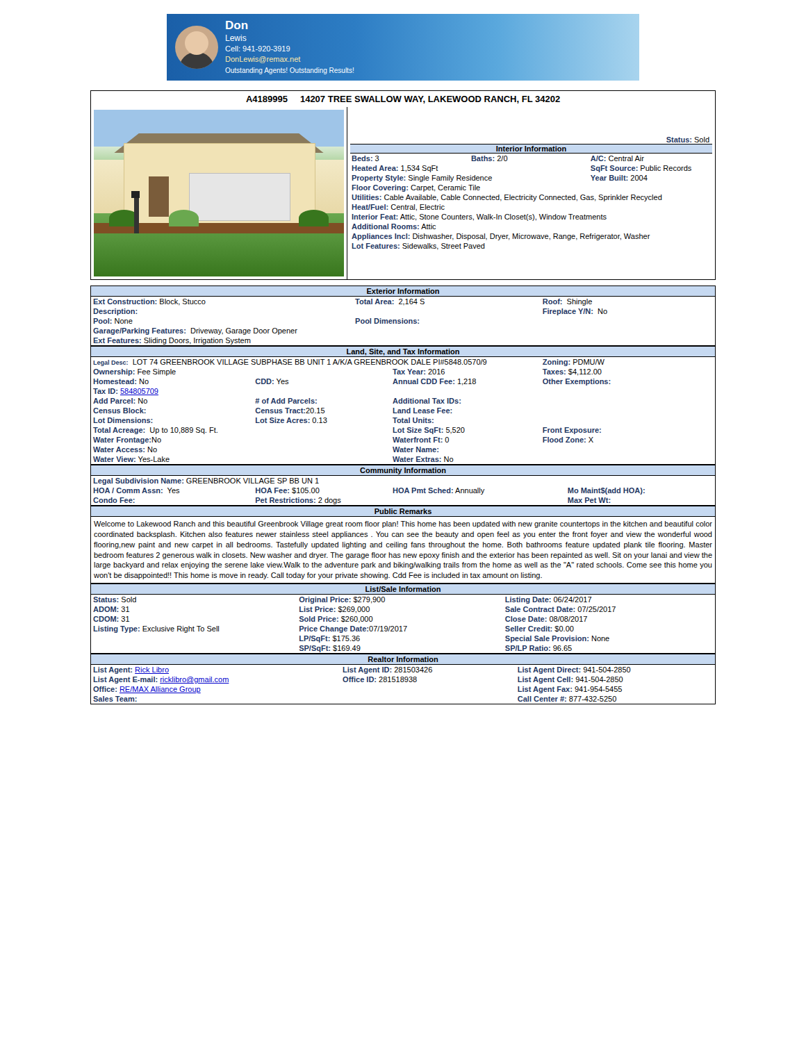Don
Lewis
Cell: 941-920-3919
DonLewis@remax.net
Outstanding Agents! Outstanding Results!
A4189995 14207 TREE SWALLOW WAY, LAKEWOOD RANCH, FL 34202
| | Status: Sold Interior Information / Beds: 3 / Baths: 2/0 / A/C: Central Air / / Heated Area: 1,534 SqFt / SqFt Source: Public Records / / Property Style: Single Family Residence / Year Built: 2004 / / Floor Covering: Carpet, Ceramic Tile / / Utilities: Cable Available, Cable Connected, Electricity Connected, Gas, Sprinkler Recycled / / Heat/Fuel: Central, Electric / / Interior Feat: Attic, Stone Counters, Walk-In Closet(s), Window Treatments / / Additional Rooms: Attic / / Appliances Incl: Dishwasher, Disposal, Dryer, Microwave, Range, Refrigerator, Washer / / Lot Features: Sidewalks, Street Paved / |
Exterior Information
| Ext Construction: Block, Stucco | Total Area: 2,164 S | Roof: Shingle |
| Description: | | Fireplace Y/N: No |
| Pool: None | Pool Dimensions: | |
| Garage/Parking Features: Driveway, Garage Door Opener |
| Ext Features: Sliding Doors, Irrigation System |
Land, Site, and Tax Information
| Legal Desc: LOT 74 GREENBROOK VILLAGE SUBPHASE BB UNIT 1 A/K/A GREENBROOK DALE PI#5848.0570/9 | Zoning: PDMU/W |
| Ownership: Fee Simple | | Tax Year: 2016 | Taxes: $4,112.00 |
| Homestead: No | CDD: Yes | Annual CDD Fee: 1,218 | Other Exemptions: |
| Tax ID: 584805709 |
| Add Parcel: No | # of Add Parcels: | Additional Tax IDs: | |
| Census Block: | Census Tract: 20.15 | Land Lease Fee: | |
| Lot Dimensions: | Lot Size Acres: 0.13 | Total Units: | |
| Total Acreage: Up to 10,889 Sq. Ft. | Lot Size SqFt: 5,520 | Front Exposure: |
| Water Frontage: No | Waterfront Ft: 0 | Flood Zone: X |
| Water Access: No | Water Name: | |
| Water View: Yes-Lake | Water Extras: No | |
Community Information
| Legal Subdivision Name: GREENBROOK VILLAGE SP BB UN 1 |
| HOA / Comm Assn: Yes | HOA Fee: $105.00 | HOA Pmt Sched: Annually | Mo Maint$(add HOA): |
| Condo Fee: | Pet Restrictions: 2 dogs | | Max Pet Wt: |
Public Remarks
Welcome to Lakewood Ranch and this beautiful Greenbrook Village great room floor plan! This home has been updated with new granite countertops in the kitchen and beautiful color coordinated backsplash. Kitchen also features newer stainless steel appliances . You can see the beauty and open feel as you enter the front foyer and view the wonderful wood flooring,new paint and new carpet in all bedrooms. Tastefully updated lighting and ceiling fans throughout the home. Both bathrooms feature updated plank tile flooring. Master bedroom features 2 generous walk in closets. New washer and dryer. The garage floor has new epoxy finish and the exterior has been repainted as well. Sit on your lanai and view the large backyard and relax enjoying the serene lake view.Walk to the adventure park and biking/walking trails from the home as well as the "A" rated schools. Come see this home you won't be disappointed!! This home is move in ready. Call today for your private showing. Cdd Fee is included in tax amount on listing.
List/Sale Information
| Status: Sold | Original Price: $279,900 | Listing Date: 06/24/2017 |
| ADOM: 31 | List Price: $269,000 | Sale Contract Date: 07/25/2017 |
| CDOM: 31 | Sold Price: $260,000 | Close Date: 08/08/2017 |
| Listing Type: Exclusive Right To Sell | Price Change Date: 07/19/2017 | Seller Credit: $0.00 |
| | LP/SqFt: $175.36 | Special Sale Provision: None |
| | SP/SqFt: $169.49 | SP/LP Ratio: 96.65 |
Realtor Information
| List Agent: Rick Libro | List Agent ID: 281503426 | List Agent Direct: 941-504-2850 |
| List Agent E-mail: ricklibro@gmail.com | Office ID: 281518938 | List Agent Cell: 941-504-2850 |
| Office: RE/MAX Alliance Group | | List Agent Fax: 941-954-5455 |
| Sales Team: | | Call Center #: 877-432-5250 |